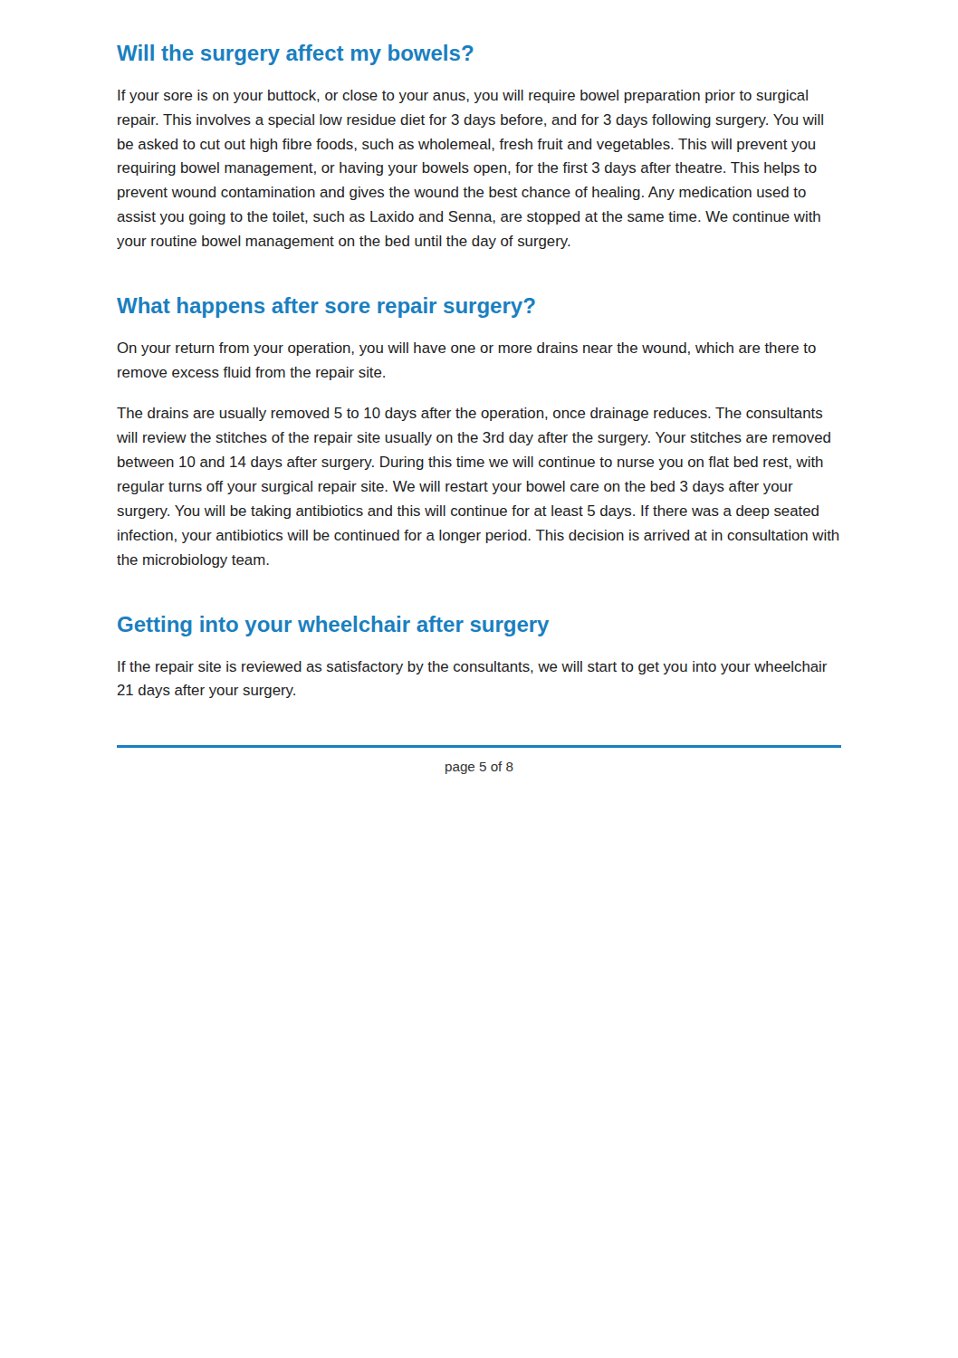Will the surgery affect my bowels?
If your sore is on your buttock, or close to your anus, you will require bowel preparation prior to surgical repair. This involves a special low residue diet for 3 days before, and for 3 days following surgery. You will be asked to cut out high fibre foods, such as wholemeal, fresh fruit and vegetables. This will prevent you requiring bowel management, or having your bowels open, for the first 3 days after theatre. This helps to prevent wound contamination and gives the wound the best chance of healing. Any medication used to assist you going to the toilet, such as Laxido and Senna, are stopped at the same time. We continue with your routine bowel management on the bed until the day of surgery.
What happens after sore repair surgery?
On your return from your operation, you will have one or more drains near the wound, which are there to remove excess fluid from the repair site.
The drains are usually removed 5 to 10 days after the operation, once drainage reduces. The consultants will review the stitches of the repair site usually on the 3rd day after the surgery. Your stitches are removed between 10 and 14 days after surgery. During this time we will continue to nurse you on flat bed rest, with regular turns off your surgical repair site. We will restart your bowel care on the bed 3 days after your surgery. You will be taking antibiotics and this will continue for at least 5 days. If there was a deep seated infection, your antibiotics will be continued for a longer period. This decision is arrived at in consultation with the microbiology team.
Getting into your wheelchair after surgery
If the repair site is reviewed as satisfactory by the consultants, we will start to get you into your wheelchair 21 days after your surgery.
page 5 of 8